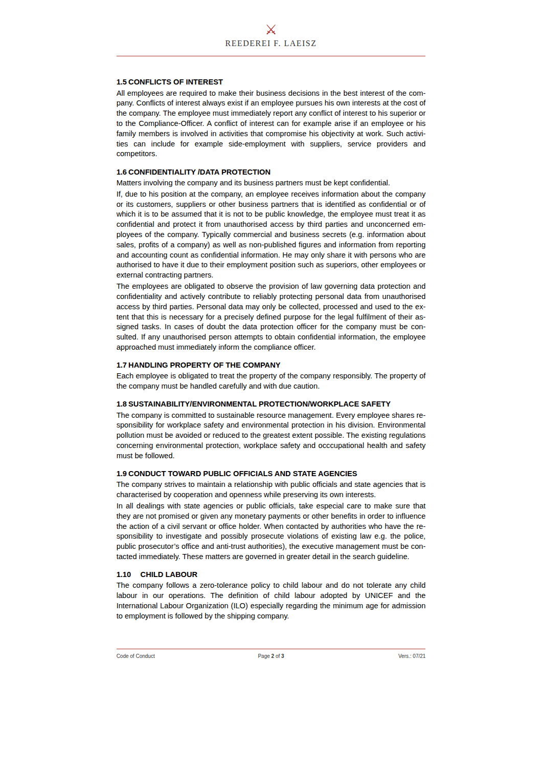⚔
REEDEREI F. LAEISZ
1.5 CONFLICTS OF INTEREST
All employees are required to make their business decisions in the best interest of the company. Conflicts of interest always exist if an employee pursues his own interests at the cost of the company. The employee must immediately report any conflict of interest to his superior or to the Compliance-Officer. A conflict of interest can for example arise if an employee or his family members is involved in activities that compromise his objectivity at work. Such activities can include for example side-employment with suppliers, service providers and competitors.
1.6 CONFIDENTIALITY /DATA PROTECTION
Matters involving the company and its business partners must be kept confidential.
If, due to his position at the company, an employee receives information about the company or its customers, suppliers or other business partners that is identified as confidential or of which it is to be assumed that it is not to be public knowledge, the employee must treat it as confidential and protect it from unauthorised access by third parties and unconcerned employees of the company. Typically commercial and business secrets (e.g. information about sales, profits of a company) as well as non-published figures and information from reporting and accounting count as confidential information. He may only share it with persons who are authorised to have it due to their employment position such as superiors, other employees or external contracting partners.
The employees are obligated to observe the provision of law governing data protection and confidentiality and actively contribute to reliably protecting personal data from unauthorised access by third parties. Personal data may only be collected, processed and used to the extent that this is necessary for a precisely defined purpose for the legal fulfilment of their assigned tasks. In cases of doubt the data protection officer for the company must be consulted. If any unauthorised person attempts to obtain confidential information, the employee approached must immediately inform the compliance officer.
1.7 HANDLING PROPERTY OF THE COMPANY
Each employee is obligated to treat the property of the company responsibly. The property of the company must be handled carefully and with due caution.
1.8 SUSTAINABILITY/ENVIRONMENTAL PROTECTION/WORKPLACE SAFETY
The company is committed to sustainable resource management. Every employee shares responsibility for workplace safety and environmental protection in his division. Environmental pollution must be avoided or reduced to the greatest extent possible. The existing regulations concerning environmental protection, workplace safety and occcupational health and safety must be followed.
1.9 CONDUCT TOWARD PUBLIC OFFICIALS AND STATE AGENCIES
The company strives to maintain a relationship with public officials and state agencies that is characterised by cooperation and openness while preserving its own interests.
In all dealings with state agencies or public officials, take especial care to make sure that they are not promised or given any monetary payments or other benefits in order to influence the action of a civil servant or office holder. When contacted by authorities who have the responsibility to investigate and possibly prosecute violations of existing law e.g. the police, public prosecutor’s office and anti-trust authorities), the executive management must be contacted immediately. These matters are governed in greater detail in the search guideline.
1.10 CHILD LABOUR
The company follows a zero-tolerance policy to child labour and do not tolerate any child labour in our operations. The definition of child labour adopted by UNICEF and the International Labour Organization (ILO) especially regarding the minimum age for admission to employment is followed by the shipping company.
Code of Conduct
Page 2 of 3
Vers.: 07/21